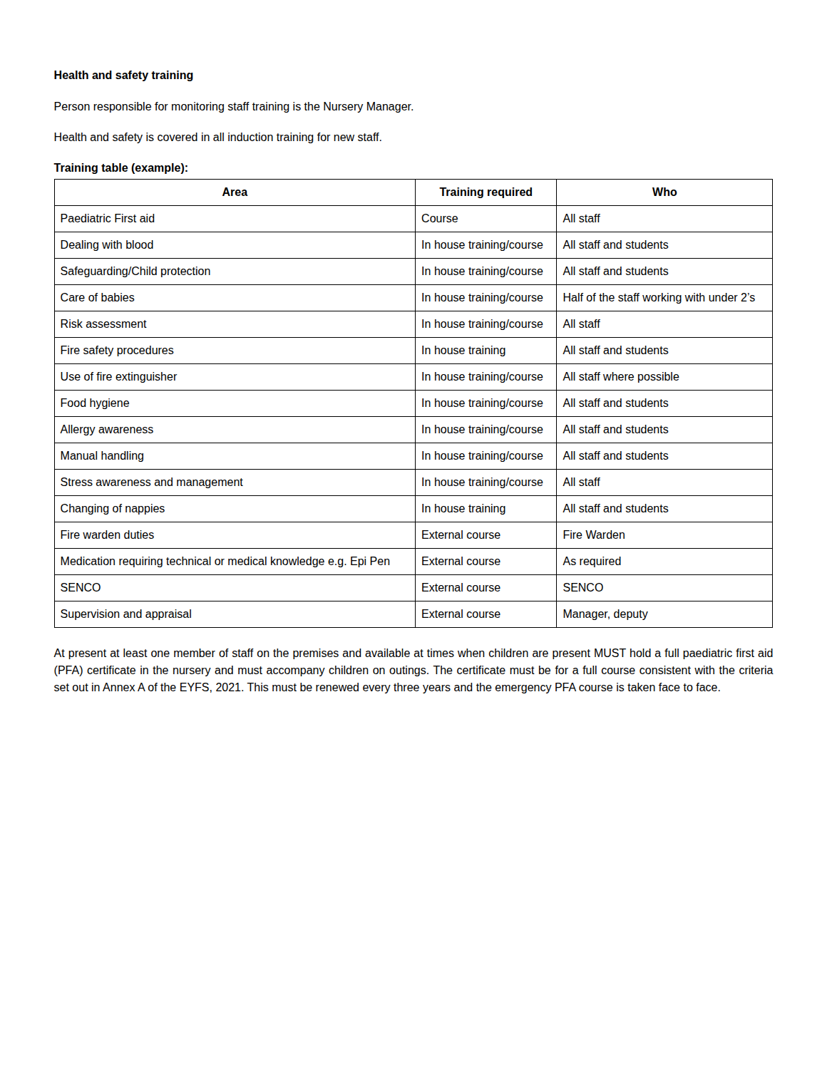Health and safety training
Person responsible for monitoring staff training is the Nursery Manager.
Health and safety is covered in all induction training for new staff.
Training table (example):
| Area | Training required | Who |
| --- | --- | --- |
| Paediatric First aid | Course | All staff |
| Dealing with blood | In house training/course | All staff and students |
| Safeguarding/Child protection | In house training/course | All staff and students |
| Care of babies | In house training/course | Half of the staff working with under 2’s |
| Risk assessment | In house training/course | All staff |
| Fire safety procedures | In house training | All staff and students |
| Use of fire extinguisher | In house training/course | All staff where possible |
| Food hygiene | In house training/course | All staff and students |
| Allergy awareness | In house training/course | All staff and students |
| Manual handling | In house training/course | All staff and students |
| Stress awareness and management | In house training/course | All staff |
| Changing of nappies | In house training | All staff and students |
| Fire warden duties | External course | Fire Warden |
| Medication requiring technical or medical knowledge e.g. Epi Pen | External course | As required |
| SENCO | External course | SENCO |
| Supervision and appraisal | External course | Manager, deputy |
At present at least one member of staff on the premises and available at times when children are present MUST hold a full paediatric first aid (PFA) certificate in the nursery and must accompany children on outings. The certificate must be for a full course consistent with the criteria set out in Annex A of the EYFS, 2021. This must be renewed every three years and the emergency PFA course is taken face to face.